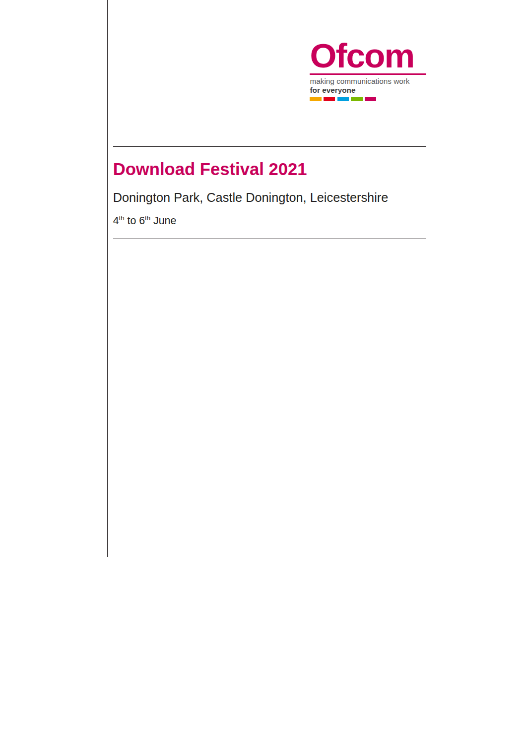Ofcom
making communications work
for everyone
Download Festival 2021
Donington Park, Castle Donington, Leicestershire
4th to 6th June